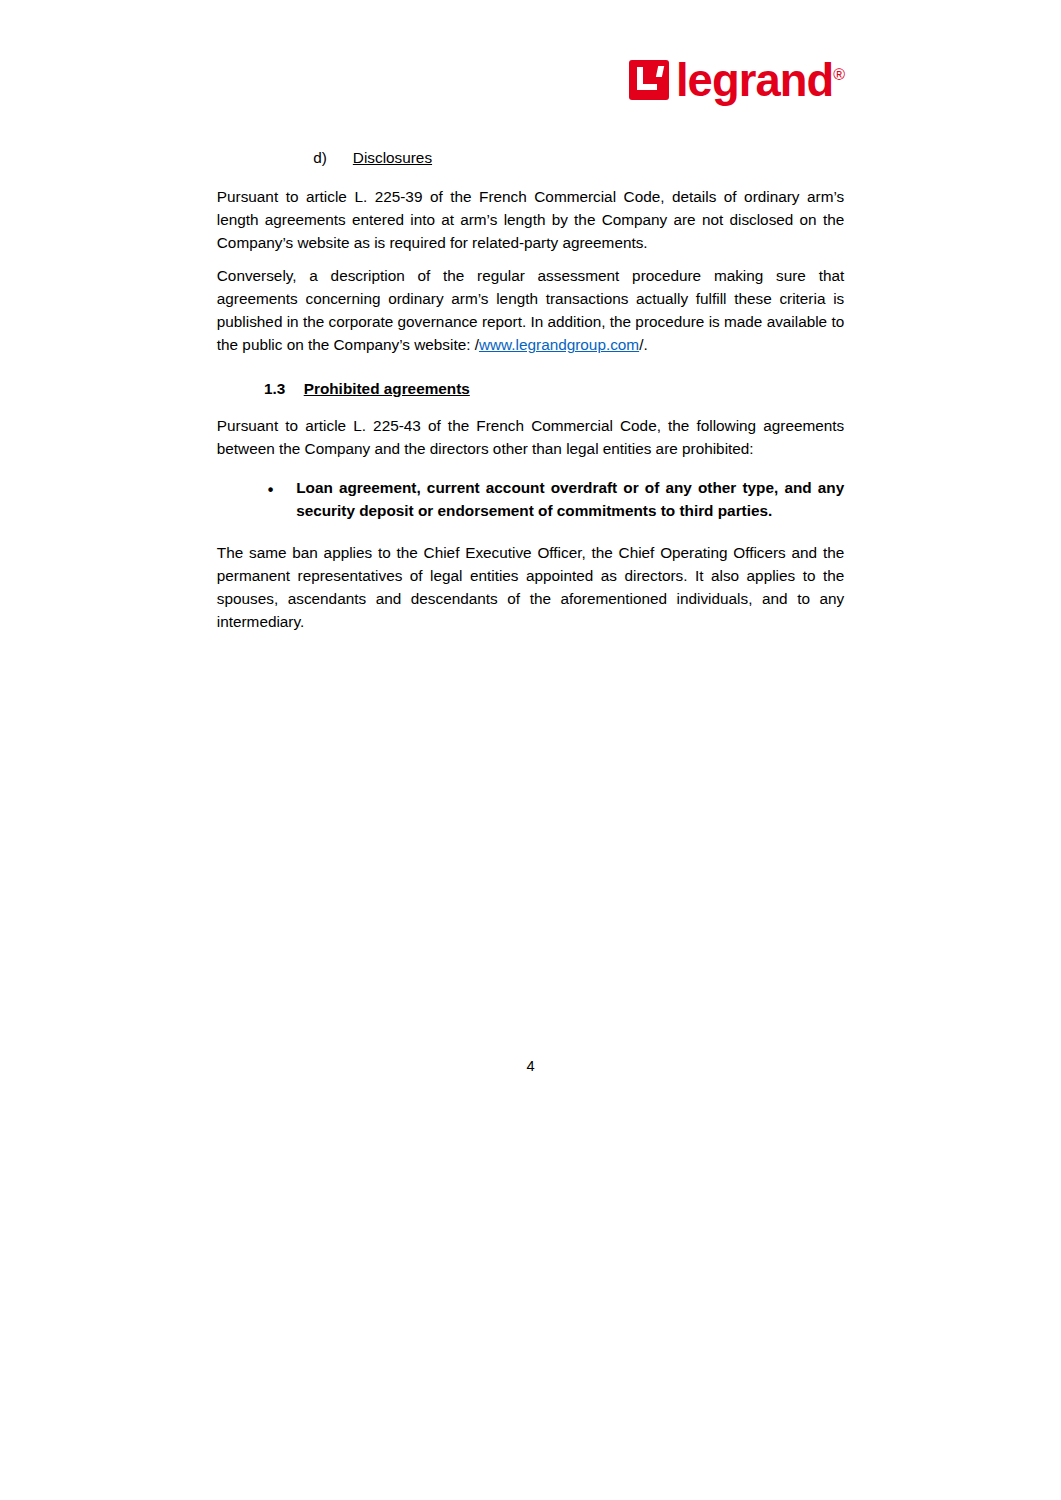legrand®
d) Disclosures
Pursuant to article L. 225-39 of the French Commercial Code, details of ordinary arm’s length agreements entered into at arm’s length by the Company are not disclosed on the Company’s website as is required for related-party agreements.
Conversely, a description of the regular assessment procedure making sure that agreements concerning ordinary arm’s length transactions actually fulfill these criteria is published in the corporate governance report. In addition, the procedure is made available to the public on the Company’s website: /www.legrandgroup.com/.
1.3 Prohibited agreements
Pursuant to article L. 225-43 of the French Commercial Code, the following agreements between the Company and the directors other than legal entities are prohibited:
Loan agreement, current account overdraft or of any other type, and any security deposit or endorsement of commitments to third parties.
The same ban applies to the Chief Executive Officer, the Chief Operating Officers and the permanent representatives of legal entities appointed as directors. It also applies to the spouses, ascendants and descendants of the aforementioned individuals, and to any intermediary.
4